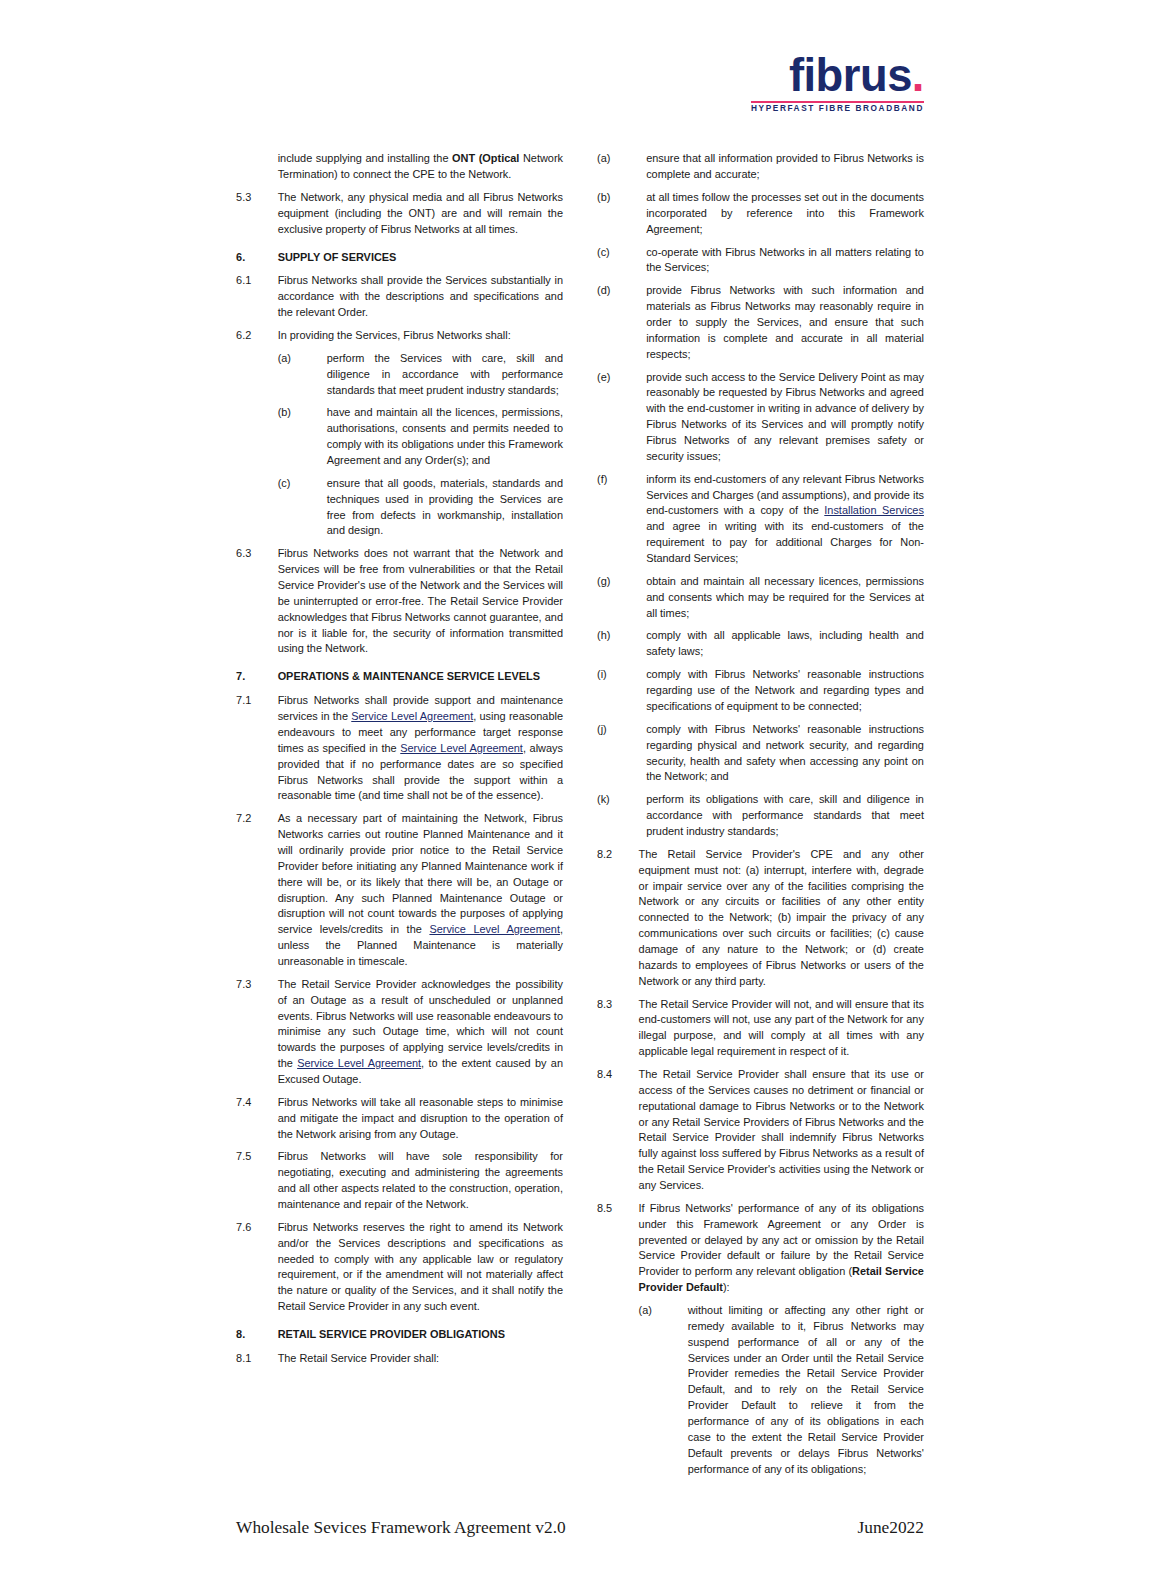fibrus.
Hyperfast Fibre Broadband
include supplying and installing the ONT (Optical Network Termination) to connect the CPE to the Network.
5.3
The Network, any physical media and all Fibrus Networks equipment (including the ONT) are and will remain the exclusive property of Fibrus Networks at all times.
6. Supply of Services
6.1
Fibrus Networks shall provide the Services substantially in accordance with the descriptions and specifications and the relevant Order.
6.2
In providing the Services, Fibrus Networks shall:
(a)
perform the Services with care, skill and diligence in accordance with performance standards that meet prudent industry standards;
(b)
have and maintain all the licences, permissions, authorisations, consents and permits needed to comply with its obligations under this Framework Agreement and any Order(s); and
(c)
ensure that all goods, materials, standards and techniques used in providing the Services are free from defects in workmanship, installation and design.
6.3
Fibrus Networks does not warrant that the Network and Services will be free from vulnerabilities or that the Retail Service Provider's use of the Network and the Services will be uninterrupted or error-free. The Retail Service Provider acknowledges that Fibrus Networks cannot guarantee, and nor is it liable for, the security of information transmitted using the Network.
7. Operations & Maintenance Service Levels
7.1
Fibrus Networks shall provide support and maintenance services in the Service Level Agreement, using reasonable endeavours to meet any performance target response times as specified in the Service Level Agreement, always provided that if no performance dates are so specified Fibrus Networks shall provide the support within a reasonable time (and time shall not be of the essence).
7.2
As a necessary part of maintaining the Network, Fibrus Networks carries out routine Planned Maintenance and it will ordinarily provide prior notice to the Retail Service Provider before initiating any Planned Maintenance work if there will be, or its likely that there will be, an Outage or disruption. Any such Planned Maintenance Outage or disruption will not count towards the purposes of applying service levels/credits in the Service Level Agreement, unless the Planned Maintenance is materially unreasonable in timescale.
7.3
The Retail Service Provider acknowledges the possibility of an Outage as a result of unscheduled or unplanned events. Fibrus Networks will use reasonable endeavours to minimise any such Outage time, which will not count towards the purposes of applying service levels/credits in the Service Level Agreement, to the extent caused by an Excused Outage.
7.4
Fibrus Networks will take all reasonable steps to minimise and mitigate the impact and disruption to the operation of the Network arising from any Outage.
7.5
Fibrus Networks will have sole responsibility for negotiating, executing and administering the agreements and all other aspects related to the construction, operation, maintenance and repair of the Network.
7.6
Fibrus Networks reserves the right to amend its Network and/or the Services descriptions and specifications as needed to comply with any applicable law or regulatory requirement, or if the amendment will not materially affect the nature or quality of the Services, and it shall notify the Retail Service Provider in any such event.
8. Retail Service Provider Obligations
8.1
The Retail Service Provider shall:
(a)
ensure that all information provided to Fibrus Networks is complete and accurate;
(b)
at all times follow the processes set out in the documents incorporated by reference into this Framework Agreement;
(c)
co-operate with Fibrus Networks in all matters relating to the Services;
(d)
provide Fibrus Networks with such information and materials as Fibrus Networks may reasonably require in order to supply the Services, and ensure that such information is complete and accurate in all material respects;
(e)
provide such access to the Service Delivery Point as may reasonably be requested by Fibrus Networks and agreed with the end-customer in writing in advance of delivery by Fibrus Networks of its Services and will promptly notify Fibrus Networks of any relevant premises safety or security issues;
(f)
inform its end-customers of any relevant Fibrus Networks Services and Charges (and assumptions), and provide its end-customers with a copy of the Installation Services and agree in writing with its end-customers of the requirement to pay for additional Charges for Non-Standard Services;
(g)
obtain and maintain all necessary licences, permissions and consents which may be required for the Services at all times;
(h)
comply with all applicable laws, including health and safety laws;
(i)
comply with Fibrus Networks' reasonable instructions regarding use of the Network and regarding types and specifications of equipment to be connected;
(j)
comply with Fibrus Networks' reasonable instructions regarding physical and network security, and regarding security, health and safety when accessing any point on the Network; and
(k)
perform its obligations with care, skill and diligence in accordance with performance standards that meet prudent industry standards;
8.2
The Retail Service Provider's CPE and any other equipment must not: (a) interrupt, interfere with, degrade or impair service over any of the facilities comprising the Network or any circuits or facilities of any other entity connected to the Network; (b) impair the privacy of any communications over such circuits or facilities; (c) cause damage of any nature to the Network; or (d) create hazards to employees of Fibrus Networks or users of the Network or any third party.
8.3
The Retail Service Provider will not, and will ensure that its end-customers will not, use any part of the Network for any illegal purpose, and will comply at all times with any applicable legal requirement in respect of it.
8.4
The Retail Service Provider shall ensure that its use or access of the Services causes no detriment or financial or reputational damage to Fibrus Networks or to the Network or any Retail Service Providers of Fibrus Networks and the Retail Service Provider shall indemnify Fibrus Networks fully against loss suffered by Fibrus Networks as a result of the Retail Service Provider's activities using the Network or any Services.
8.5
If Fibrus Networks' performance of any of its obligations under this Framework Agreement or any Order is prevented or delayed by any act or omission by the Retail Service Provider default or failure by the Retail Service Provider to perform any relevant obligation (Retail Service Provider Default):
(a)
without limiting or affecting any other right or remedy available to it, Fibrus Networks may suspend performance of all or any of the Services under an Order until the Retail Service Provider remedies the Retail Service Provider Default, and to rely on the Retail Service Provider Default to relieve it from the performance of any of its obligations in each case to the extent the Retail Service Provider Default prevents or delays Fibrus Networks' performance of any of its obligations;
Wholesale Sevices Framework Agreement v2.0
June2022